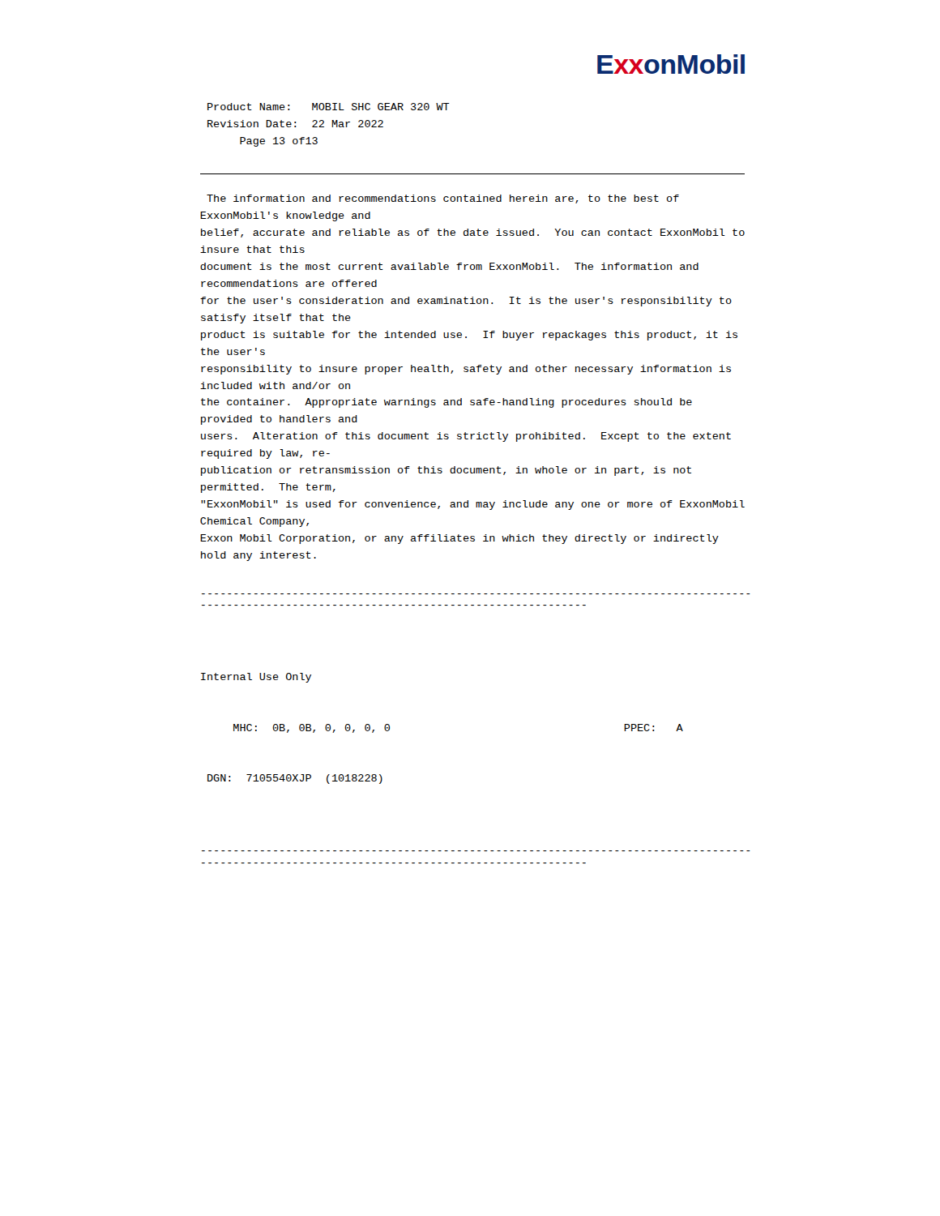ExxonMobil
Product Name: MOBIL SHC GEAR 320 WT
Revision Date: 22 Mar 2022
Page 13 of13
The information and recommendations contained herein are, to the best of ExxonMobil's knowledge and belief, accurate and reliable as of the date issued. You can contact ExxonMobil to insure that this document is the most current available from ExxonMobil. The information and recommendations are offered for the user's consideration and examination. It is the user's responsibility to satisfy itself that the product is suitable for the intended use. If buyer repackages this product, it is the user's responsibility to insure proper health, safety and other necessary information is included with and/or on the container. Appropriate warnings and safe-handling procedures should be provided to handlers and users. Alteration of this document is strictly prohibited. Except to the extent required by law, re- publication or retransmission of this document, in whole or in part, is not permitted. The term, "ExxonMobil" is used for convenience, and may include any one or more of ExxonMobil Chemical Company, Exxon Mobil Corporation, or any affiliates in which they directly or indirectly hold any interest.
-----------------------------------------------------------------------------------------------------------------------------------------------
Internal Use Only
MHC: 0B, 0B, 0, 0, 0, 0PPEC: A
DGN: 7105540XJP (1018228)
-----------------------------------------------------------------------------------------------------------------------------------------------